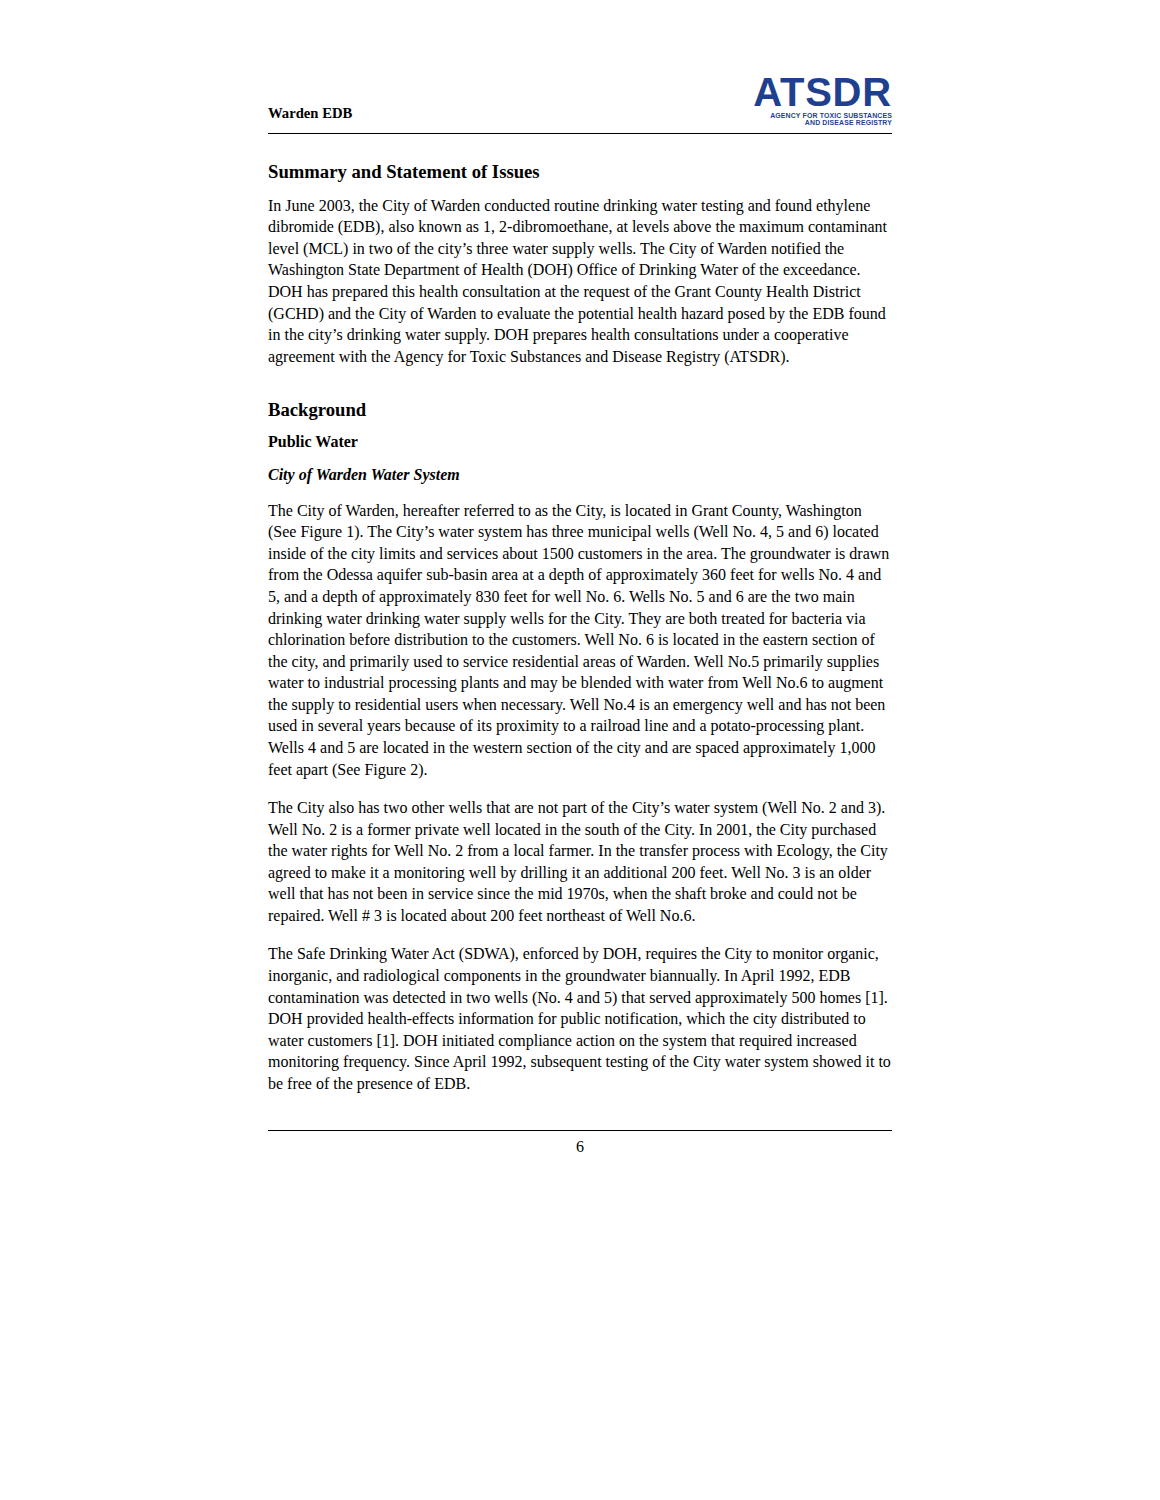Warden EDB
ATSDR
AGENCY FOR TOXIC SUBSTANCES
AND DISEASE REGISTRY
Summary and Statement of Issues
In June 2003, the City of Warden conducted routine drinking water testing and found ethylene dibromide (EDB), also known as 1, 2-dibromoethane, at levels above the maximum contaminant level (MCL) in two of the city’s three water supply wells. The City of Warden notified the Washington State Department of Health (DOH) Office of Drinking Water of the exceedance. DOH has prepared this health consultation at the request of the Grant County Health District (GCHD) and the City of Warden to evaluate the potential health hazard posed by the EDB found in the city’s drinking water supply. DOH prepares health consultations under a cooperative agreement with the Agency for Toxic Substances and Disease Registry (ATSDR).
Background
Public Water
City of Warden Water System
The City of Warden, hereafter referred to as the City, is located in Grant County, Washington (See Figure 1). The City’s water system has three municipal wells (Well No. 4, 5 and 6) located inside of the city limits and services about 1500 customers in the area. The groundwater is drawn from the Odessa aquifer sub-basin area at a depth of approximately 360 feet for wells No. 4 and 5, and a depth of approximately 830 feet for well No. 6. Wells No. 5 and 6 are the two main drinking water drinking water supply wells for the City. They are both treated for bacteria via chlorination before distribution to the customers. Well No. 6 is located in the eastern section of the city, and primarily used to service residential areas of Warden. Well No.5 primarily supplies water to industrial processing plants and may be blended with water from Well No.6 to augment the supply to residential users when necessary. Well No.4 is an emergency well and has not been used in several years because of its proximity to a railroad line and a potato-processing plant. Wells 4 and 5 are located in the western section of the city and are spaced approximately 1,000 feet apart (See Figure 2).
The City also has two other wells that are not part of the City’s water system (Well No. 2 and 3). Well No. 2 is a former private well located in the south of the City. In 2001, the City purchased the water rights for Well No. 2 from a local farmer. In the transfer process with Ecology, the City agreed to make it a monitoring well by drilling it an additional 200 feet. Well No. 3 is an older well that has not been in service since the mid 1970s, when the shaft broke and could not be repaired. Well # 3 is located about 200 feet northeast of Well No.6.
The Safe Drinking Water Act (SDWA), enforced by DOH, requires the City to monitor organic, inorganic, and radiological components in the groundwater biannually. In April 1992, EDB contamination was detected in two wells (No. 4 and 5) that served approximately 500 homes [1]. DOH provided health-effects information for public notification, which the city distributed to water customers [1]. DOH initiated compliance action on the system that required increased monitoring frequency. Since April 1992, subsequent testing of the City water system showed it to be free of the presence of EDB.
6